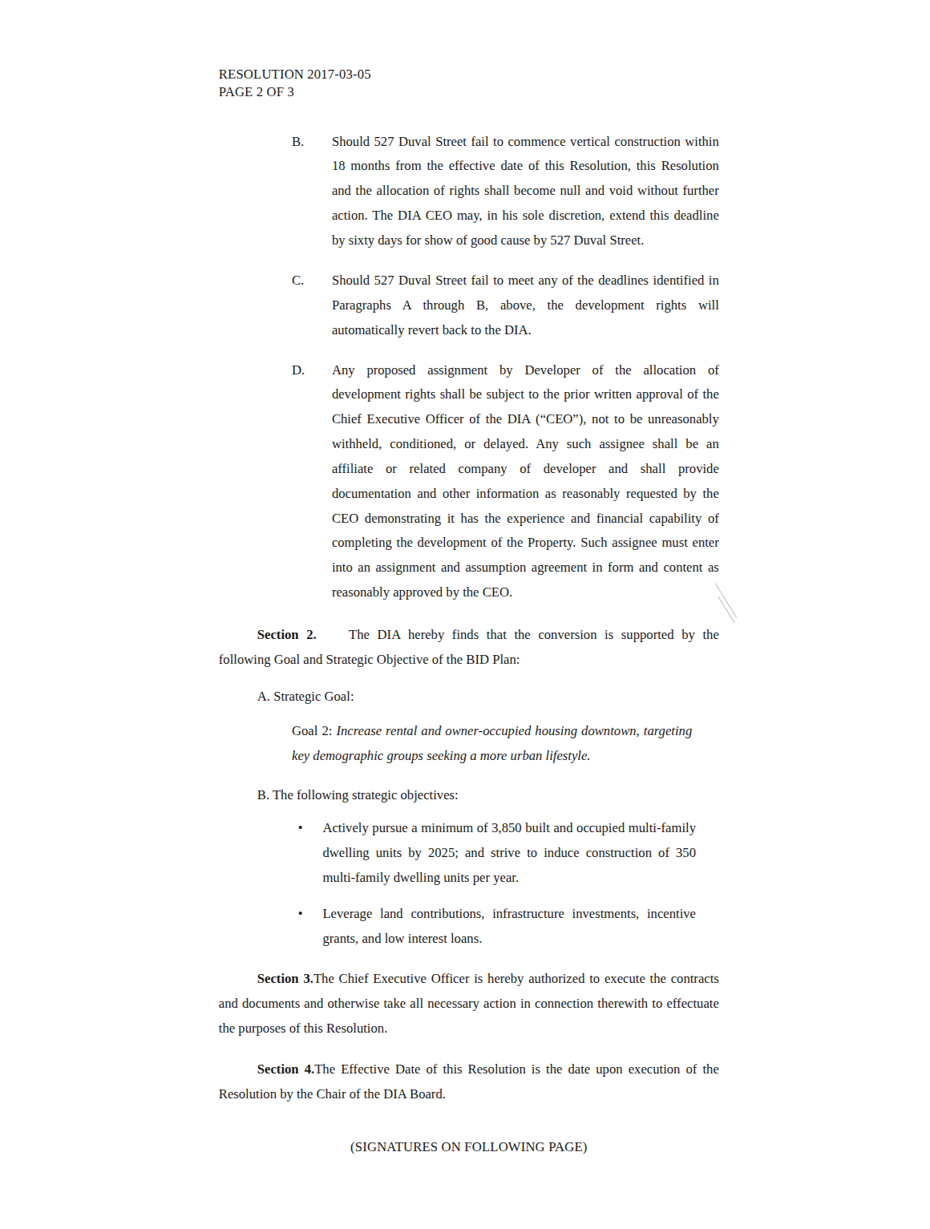RESOLUTION 2017-03-05
PAGE 2 OF 3
B.
Should 527 Duval Street fail to commence vertical construction within 18 months from the effective date of this Resolution, this Resolution and the allocation of rights shall become null and void without further action. The DIA CEO may, in his sole discretion, extend this deadline by sixty days for show of good cause by 527 Duval Street.
C.
Should 527 Duval Street fail to meet any of the deadlines identified in Paragraphs A through B, above, the development rights will automatically revert back to the DIA.
D.
Any proposed assignment by Developer of the allocation of development rights shall be subject to the prior written approval of the Chief Executive Officer of the DIA (“CEO”), not to be unreasonably withheld, conditioned, or delayed. Any such assignee shall be an affiliate or related company of developer and shall provide documentation and other information as reasonably requested by the CEO demonstrating it has the experience and financial capability of completing the development of the Property. Such assignee must enter into an assignment and assumption agreement in form and content as reasonably approved by the CEO.
Section 2. The DIA hereby finds that the conversion is supported by the following Goal and Strategic Objective of the BID Plan:
A. Strategic Goal:
Goal 2: Increase rental and owner-occupied housing downtown, targeting key demographic groups seeking a more urban lifestyle.
B. The following strategic objectives:
Actively pursue a minimum of 3,850 built and occupied multi-family dwelling units by 2025; and strive to induce construction of 350 multi-family dwelling units per year.
Leverage land contributions, infrastructure investments, incentive grants, and low interest loans.
Section 3. The Chief Executive Officer is hereby authorized to execute the contracts and documents and otherwise take all necessary action in connection therewith to effectuate the purposes of this Resolution.
Section 4. The Effective Date of this Resolution is the date upon execution of the Resolution by the Chair of the DIA Board.
(SIGNATURES ON FOLLOWING PAGE)